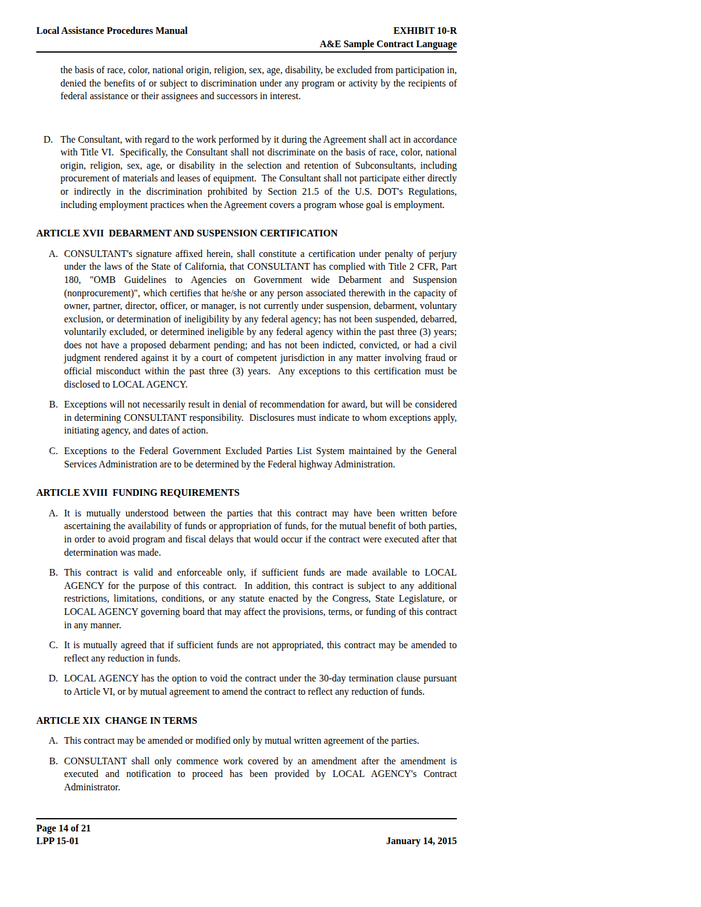Local Assistance Procedures Manual
EXHIBIT 10-R
A&E Sample Contract Language
the basis of race, color, national origin, religion, sex, age, disability, be excluded from participation in, denied the benefits of or subject to discrimination under any program or activity by the recipients of federal assistance or their assignees and successors in interest.
D. The Consultant, with regard to the work performed by it during the Agreement shall act in accordance with Title VI. Specifically, the Consultant shall not discriminate on the basis of race, color, national origin, religion, sex, age, or disability in the selection and retention of Subconsultants, including procurement of materials and leases of equipment. The Consultant shall not participate either directly or indirectly in the discrimination prohibited by Section 21.5 of the U.S. DOT's Regulations, including employment practices when the Agreement covers a program whose goal is employment.
ARTICLE XVII DEBARMENT AND SUSPENSION CERTIFICATION
CONSULTANT's signature affixed herein, shall constitute a certification under penalty of perjury under the laws of the State of California, that CONSULTANT has complied with Title 2 CFR, Part 180, "OMB Guidelines to Agencies on Government wide Debarment and Suspension (nonprocurement)", which certifies that he/she or any person associated therewith in the capacity of owner, partner, director, officer, or manager, is not currently under suspension, debarment, voluntary exclusion, or determination of ineligibility by any federal agency; has not been suspended, debarred, voluntarily excluded, or determined ineligible by any federal agency within the past three (3) years; does not have a proposed debarment pending; and has not been indicted, convicted, or had a civil judgment rendered against it by a court of competent jurisdiction in any matter involving fraud or official misconduct within the past three (3) years. Any exceptions to this certification must be disclosed to LOCAL AGENCY.
Exceptions will not necessarily result in denial of recommendation for award, but will be considered in determining CONSULTANT responsibility. Disclosures must indicate to whom exceptions apply, initiating agency, and dates of action.
Exceptions to the Federal Government Excluded Parties List System maintained by the General Services Administration are to be determined by the Federal highway Administration.
ARTICLE XVIII FUNDING REQUIREMENTS
It is mutually understood between the parties that this contract may have been written before ascertaining the availability of funds or appropriation of funds, for the mutual benefit of both parties, in order to avoid program and fiscal delays that would occur if the contract were executed after that determination was made.
This contract is valid and enforceable only, if sufficient funds are made available to LOCAL AGENCY for the purpose of this contract. In addition, this contract is subject to any additional restrictions, limitations, conditions, or any statute enacted by the Congress, State Legislature, or LOCAL AGENCY governing board that may affect the provisions, terms, or funding of this contract in any manner.
It is mutually agreed that if sufficient funds are not appropriated, this contract may be amended to reflect any reduction in funds.
LOCAL AGENCY has the option to void the contract under the 30-day termination clause pursuant to Article VI, or by mutual agreement to amend the contract to reflect any reduction of funds.
ARTICLE XIX CHANGE IN TERMS
This contract may be amended or modified only by mutual written agreement of the parties.
CONSULTANT shall only commence work covered by an amendment after the amendment is executed and notification to proceed has been provided by LOCAL AGENCY's Contract Administrator.
Page 14 of 21
LPP 15-01
January 14, 2015